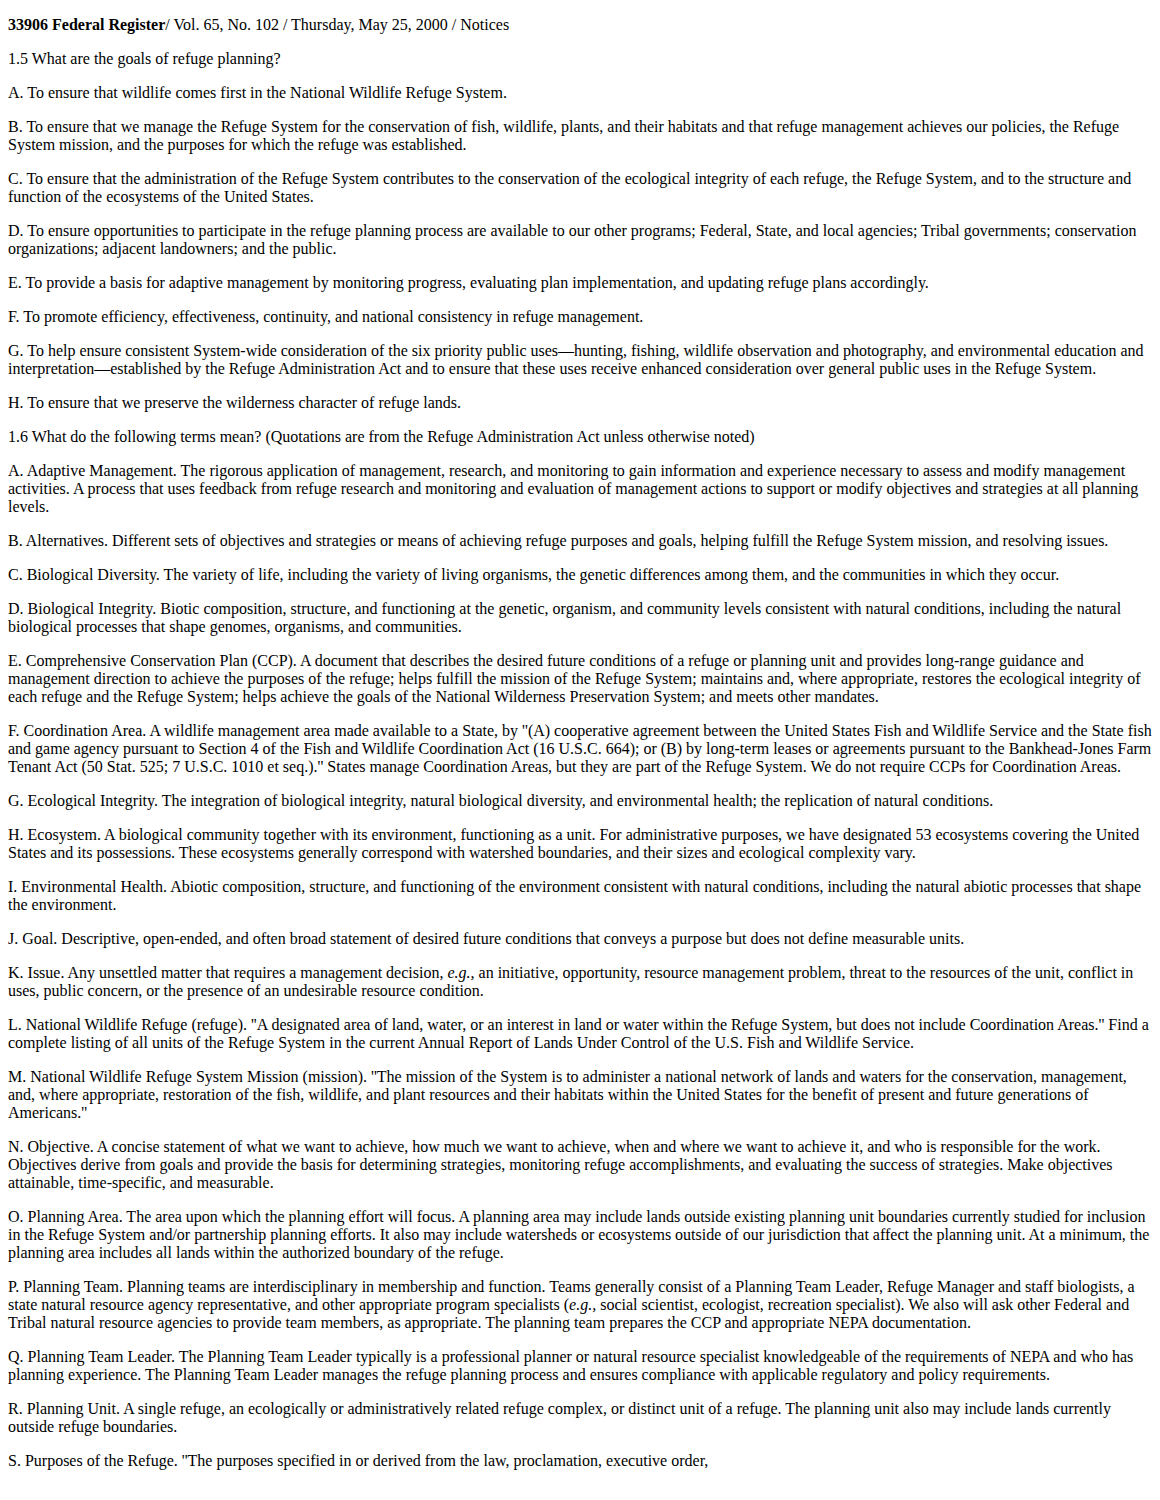33906 Federal Register/ Vol. 65, No. 102 / Thursday, May 25, 2000 / Notices
1.5 What are the goals of refuge planning?
A. To ensure that wildlife comes first in the National Wildlife Refuge System.
B. To ensure that we manage the Refuge System for the conservation of fish, wildlife, plants, and their habitats and that refuge management achieves our policies, the Refuge System mission, and the purposes for which the refuge was established.
C. To ensure that the administration of the Refuge System contributes to the conservation of the ecological integrity of each refuge, the Refuge System, and to the structure and function of the ecosystems of the United States.
D. To ensure opportunities to participate in the refuge planning process are available to our other programs; Federal, State, and local agencies; Tribal governments; conservation organizations; adjacent landowners; and the public.
E. To provide a basis for adaptive management by monitoring progress, evaluating plan implementation, and updating refuge plans accordingly.
F. To promote efficiency, effectiveness, continuity, and national consistency in refuge management.
G. To help ensure consistent System-wide consideration of the six priority public uses—hunting, fishing, wildlife observation and photography, and environmental education and interpretation—established by the Refuge Administration Act and to ensure that these uses receive enhanced consideration over general public uses in the Refuge System.
H. To ensure that we preserve the wilderness character of refuge lands.
1.6 What do the following terms mean? (Quotations are from the Refuge Administration Act unless otherwise noted)
A. Adaptive Management. The rigorous application of management, research, and monitoring to gain information and experience necessary to assess and modify management activities. A process that uses feedback from refuge research and monitoring and evaluation of management actions to support or modify objectives and strategies at all planning levels.
B. Alternatives. Different sets of objectives and strategies or means of achieving refuge purposes and goals, helping fulfill the Refuge System mission, and resolving issues.
C. Biological Diversity. The variety of life, including the variety of living organisms, the genetic differences among them, and the communities in which they occur.
D. Biological Integrity. Biotic composition, structure, and functioning at the genetic, organism, and community levels consistent with natural conditions, including the natural biological processes that shape genomes, organisms, and communities.
E. Comprehensive Conservation Plan (CCP). A document that describes the desired future conditions of a refuge or planning unit and provides long-range guidance and management direction to achieve the purposes of the refuge; helps fulfill the mission of the Refuge System; maintains and, where appropriate, restores the ecological integrity of each refuge and the Refuge System; helps achieve the goals of the National Wilderness Preservation System; and meets other mandates.
F. Coordination Area. A wildlife management area made available to a State, by ''(A) cooperative agreement between the United States Fish and Wildlife Service and the State fish and game agency pursuant to Section 4 of the Fish and Wildlife Coordination Act (16 U.S.C. 664); or (B) by long-term leases or agreements pursuant to the Bankhead-Jones Farm Tenant Act (50 Stat. 525; 7 U.S.C. 1010 et seq.).'' States manage Coordination Areas, but they are part of the Refuge System. We do not require CCPs for Coordination Areas.
G. Ecological Integrity. The integration of biological integrity, natural biological diversity, and environmental health; the replication of natural conditions.
H. Ecosystem. A biological community together with its environment, functioning as a unit. For administrative purposes, we have designated 53 ecosystems covering the United States and its possessions. These ecosystems generally correspond with watershed boundaries, and their sizes and ecological complexity vary.
I. Environmental Health. Abiotic composition, structure, and functioning of the environment consistent with natural conditions, including the natural abiotic processes that shape the environment.
J. Goal. Descriptive, open-ended, and often broad statement of desired future conditions that conveys a purpose but does not define measurable units.
K. Issue. Any unsettled matter that requires a management decision, e.g., an initiative, opportunity, resource management problem, threat to the resources of the unit, conflict in uses, public concern, or the presence of an undesirable resource condition.
L. National Wildlife Refuge (refuge). ''A designated area of land, water, or an interest in land or water within the Refuge System, but does not include Coordination Areas.'' Find a complete listing of all units of the Refuge System in the current Annual Report of Lands Under Control of the U.S. Fish and Wildlife Service.
M. National Wildlife Refuge System Mission (mission). ''The mission of the System is to administer a national network of lands and waters for the conservation, management, and, where appropriate, restoration of the fish, wildlife, and plant resources and their habitats within the United States for the benefit of present and future generations of Americans.''
N. Objective. A concise statement of what we want to achieve, how much we want to achieve, when and where we want to achieve it, and who is responsible for the work. Objectives derive from goals and provide the basis for determining strategies, monitoring refuge accomplishments, and evaluating the success of strategies. Make objectives attainable, time-specific, and measurable.
O. Planning Area. The area upon which the planning effort will focus. A planning area may include lands outside existing planning unit boundaries currently studied for inclusion in the Refuge System and/or partnership planning efforts. It also may include watersheds or ecosystems outside of our jurisdiction that affect the planning unit. At a minimum, the planning area includes all lands within the authorized boundary of the refuge.
P. Planning Team. Planning teams are interdisciplinary in membership and function. Teams generally consist of a Planning Team Leader, Refuge Manager and staff biologists, a state natural resource agency representative, and other appropriate program specialists (e.g., social scientist, ecologist, recreation specialist). We also will ask other Federal and Tribal natural resource agencies to provide team members, as appropriate. The planning team prepares the CCP and appropriate NEPA documentation.
Q. Planning Team Leader. The Planning Team Leader typically is a professional planner or natural resource specialist knowledgeable of the requirements of NEPA and who has planning experience. The Planning Team Leader manages the refuge planning process and ensures compliance with applicable regulatory and policy requirements.
R. Planning Unit. A single refuge, an ecologically or administratively related refuge complex, or distinct unit of a refuge. The planning unit also may include lands currently outside refuge boundaries.
S. Purposes of the Refuge. ''The purposes specified in or derived from the law, proclamation, executive order,